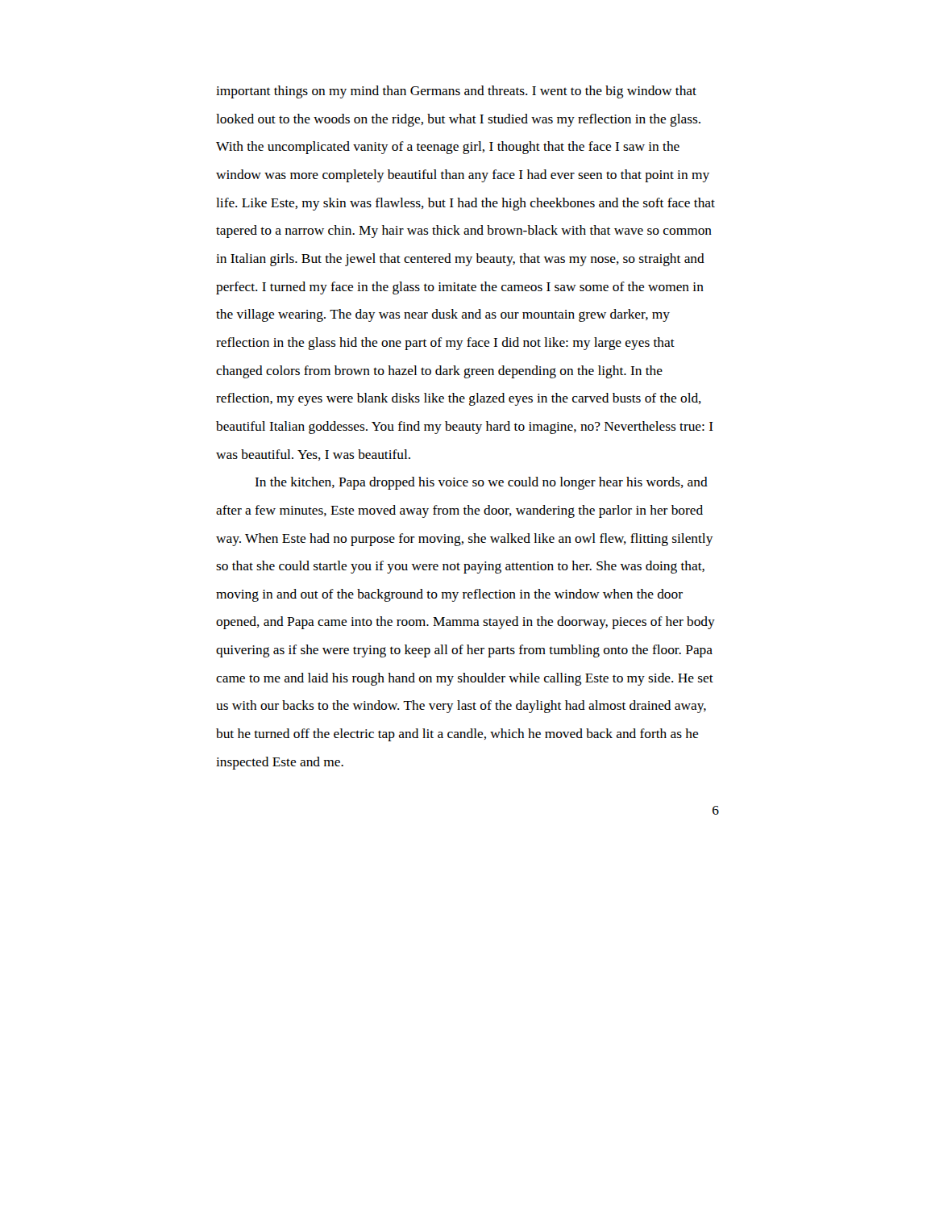important things on my mind than Germans and threats. I went to the big window that looked out to the woods on the ridge, but what I studied was my reflection in the glass. With the uncomplicated vanity of a teenage girl, I thought that the face I saw in the window was more completely beautiful than any face I had ever seen to that point in my life. Like Este, my skin was flawless, but I had the high cheekbones and the soft face that tapered to a narrow chin. My hair was thick and brown-black with that wave so common in Italian girls. But the jewel that centered my beauty, that was my nose, so straight and perfect. I turned my face in the glass to imitate the cameos I saw some of the women in the village wearing. The day was near dusk and as our mountain grew darker, my reflection in the glass hid the one part of my face I did not like: my large eyes that changed colors from brown to hazel to dark green depending on the light. In the reflection, my eyes were blank disks like the glazed eyes in the carved busts of the old, beautiful Italian goddesses. You find my beauty hard to imagine, no? Nevertheless true: I was beautiful. Yes, I was beautiful.
In the kitchen, Papa dropped his voice so we could no longer hear his words, and after a few minutes, Este moved away from the door, wandering the parlor in her bored way. When Este had no purpose for moving, she walked like an owl flew, flitting silently so that she could startle you if you were not paying attention to her. She was doing that, moving in and out of the background to my reflection in the window when the door opened, and Papa came into the room. Mamma stayed in the doorway, pieces of her body quivering as if she were trying to keep all of her parts from tumbling onto the floor. Papa came to me and laid his rough hand on my shoulder while calling Este to my side. He set us with our backs to the window. The very last of the daylight had almost drained away, but he turned off the electric tap and lit a candle, which he moved back and forth as he inspected Este and me.
6